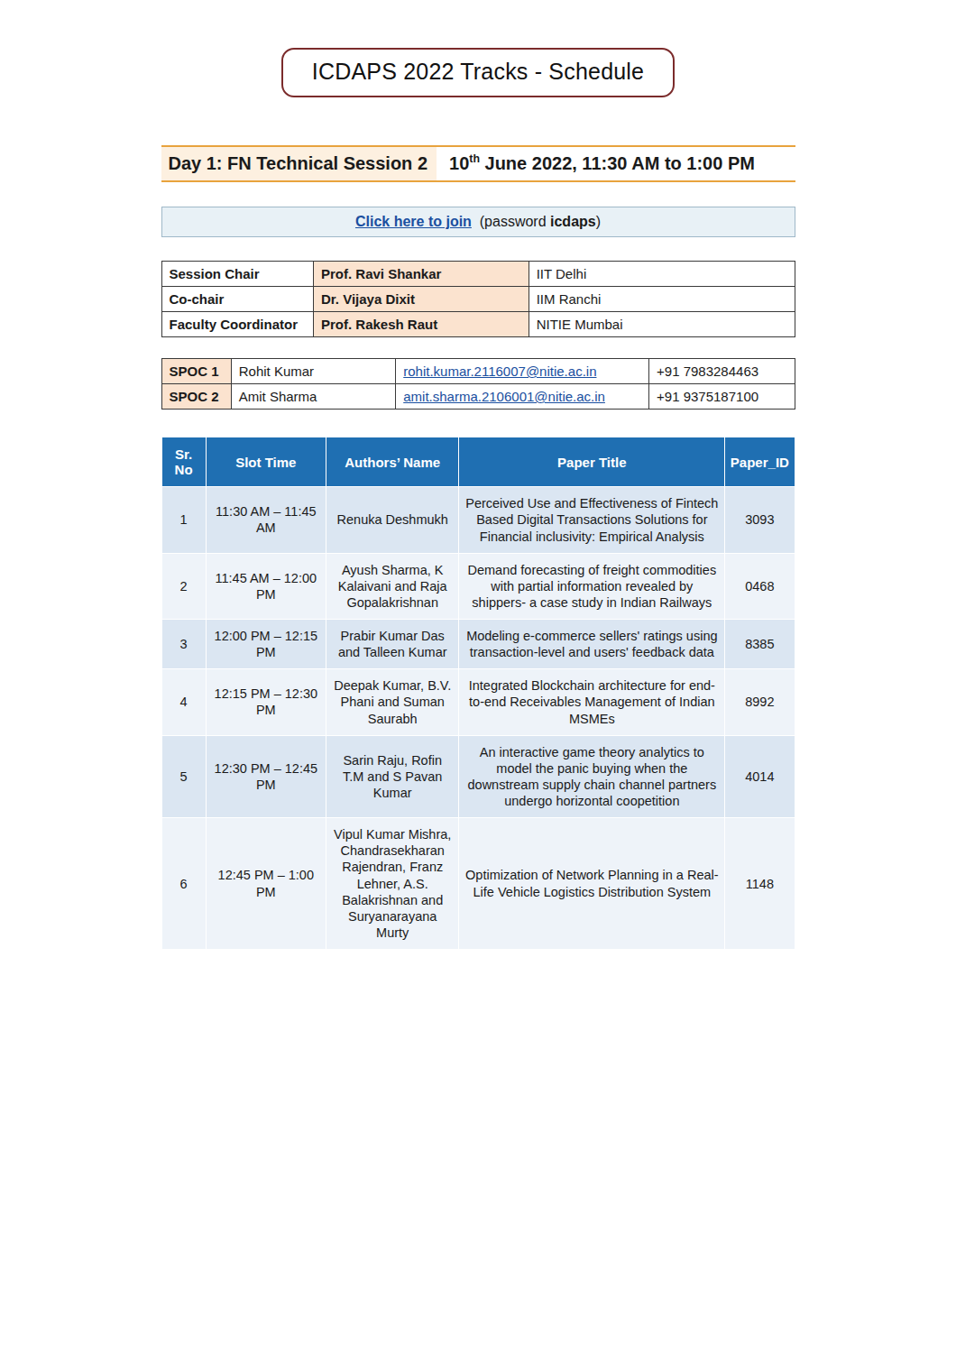ICDAPS 2022 Tracks - Schedule
Day 1: FN Technical Session 2
10th June 2022, 11:30 AM to 1:00 PM
Click here to join (password icdaps)
| Session Chair | Prof. Ravi Shankar | IIT Delhi |
| Co-chair | Dr. Vijaya Dixit | IIM Ranchi |
| Faculty Coordinator | Prof. Rakesh Raut | NITIE Mumbai |
| SPOC 1 | Rohit Kumar | rohit.kumar.2116007@nitie.ac.in | +91 7983284463 |
| SPOC 2 | Amit Sharma | amit.sharma.2106001@nitie.ac.in | +91 9375187100 |
| Sr. No | Slot Time | Authors’ Name | Paper Title | Paper_ID |
| --- | --- | --- | --- | --- |
| 1 | 11:30 AM – 11:45 AM | Renuka Deshmukh | Perceived Use and Effectiveness of Fintech Based Digital Transactions Solutions for Financial inclusivity: Empirical Analysis | 3093 |
| 2 | 11:45 AM – 12:00 PM | Ayush Sharma, K Kalaivani and Raja Gopalakrishnan | Demand forecasting of freight commodities with partial information revealed by shippers- a case study in Indian Railways | 0468 |
| 3 | 12:00 PM – 12:15 PM | Prabir Kumar Das and Talleen Kumar | Modeling e-commerce sellers' ratings using transaction-level and users' feedback data | 8385 |
| 4 | 12:15 PM – 12:30 PM | Deepak Kumar, B.V. Phani and Suman Saurabh | Integrated Blockchain architecture for end-to-end Receivables Management of Indian MSMEs | 8992 |
| 5 | 12:30 PM – 12:45 PM | Sarin Raju, Rofin T.M and S Pavan Kumar | An interactive game theory analytics to model the panic buying when the downstream supply chain channel partners undergo horizontal coopetition | 4014 |
| 6 | 12:45 PM – 1:00 PM | Vipul Kumar Mishra, Chandrasekharan Rajendran, Franz Lehner, A.S. Balakrishnan and Suryanarayana Murty | Optimization of Network Planning in a Real-Life Vehicle Logistics Distribution System | 1148 |